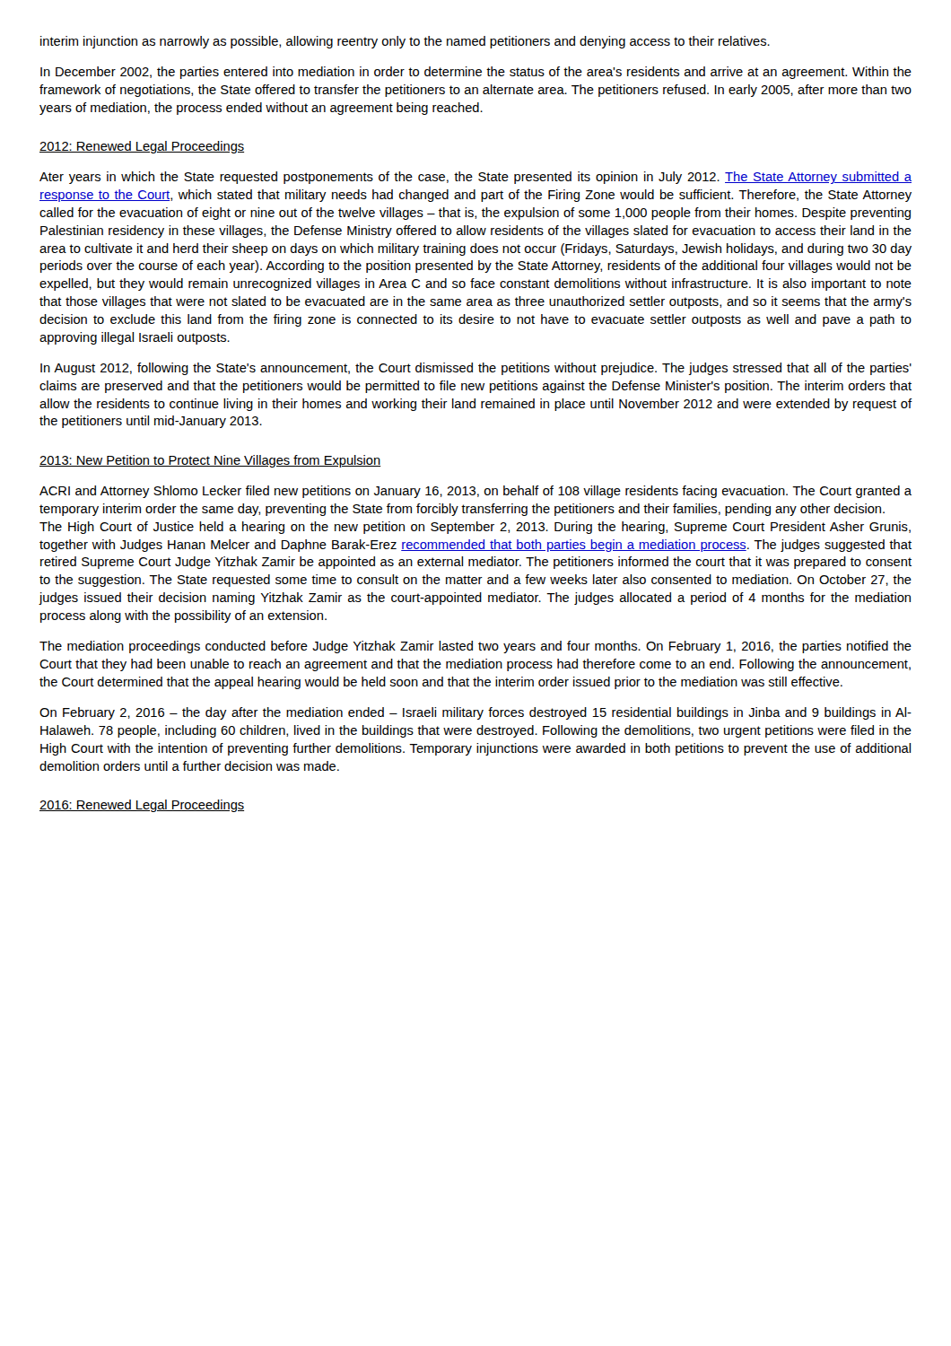interim injunction as narrowly as possible, allowing reentry only to the named petitioners and denying access to their relatives.
In December 2002, the parties entered into mediation in order to determine the status of the area's residents and arrive at an agreement. Within the framework of negotiations, the State offered to transfer the petitioners to an alternate area. The petitioners refused. In early 2005, after more than two years of mediation, the process ended without an agreement being reached.
2012: Renewed Legal Proceedings
Ater years in which the State requested postponements of the case, the State presented its opinion in July 2012. The State Attorney submitted a response to the Court, which stated that military needs had changed and part of the Firing Zone would be sufficient. Therefore, the State Attorney called for the evacuation of eight or nine out of the twelve villages – that is, the expulsion of some 1,000 people from their homes. Despite preventing Palestinian residency in these villages, the Defense Ministry offered to allow residents of the villages slated for evacuation to access their land in the area to cultivate it and herd their sheep on days on which military training does not occur (Fridays, Saturdays, Jewish holidays, and during two 30 day periods over the course of each year). According to the position presented by the State Attorney, residents of the additional four villages would not be expelled, but they would remain unrecognized villages in Area C and so face constant demolitions without infrastructure. It is also important to note that those villages that were not slated to be evacuated are in the same area as three unauthorized settler outposts, and so it seems that the army's decision to exclude this land from the firing zone is connected to its desire to not have to evacuate settler outposts as well and pave a path to approving illegal Israeli outposts.
In August 2012, following the State's announcement, the Court dismissed the petitions without prejudice. The judges stressed that all of the parties' claims are preserved and that the petitioners would be permitted to file new petitions against the Defense Minister's position. The interim orders that allow the residents to continue living in their homes and working their land remained in place until November 2012 and were extended by request of the petitioners until mid-January 2013.
2013: New Petition to Protect Nine Villages from Expulsion
ACRI and Attorney Shlomo Lecker filed new petitions on January 16, 2013, on behalf of 108 village residents facing evacuation. The Court granted a temporary interim order the same day, preventing the State from forcibly transferring the petitioners and their families, pending any other decision.
The High Court of Justice held a hearing on the new petition on September 2, 2013. During the hearing, Supreme Court President Asher Grunis, together with Judges Hanan Melcer and Daphne Barak-Erez recommended that both parties begin a mediation process. The judges suggested that retired Supreme Court Judge Yitzhak Zamir be appointed as an external mediator. The petitioners informed the court that it was prepared to consent to the suggestion. The State requested some time to consult on the matter and a few weeks later also consented to mediation. On October 27, the judges issued their decision naming Yitzhak Zamir as the court-appointed mediator. The judges allocated a period of 4 months for the mediation process along with the possibility of an extension.
The mediation proceedings conducted before Judge Yitzhak Zamir lasted two years and four months. On February 1, 2016, the parties notified the Court that they had been unable to reach an agreement and that the mediation process had therefore come to an end. Following the announcement, the Court determined that the appeal hearing would be held soon and that the interim order issued prior to the mediation was still effective.
On February 2, 2016 – the day after the mediation ended – Israeli military forces destroyed 15 residential buildings in Jinba and 9 buildings in Al- Halaweh. 78 people, including 60 children, lived in the buildings that were destroyed. Following the demolitions, two urgent petitions were filed in the High Court with the intention of preventing further demolitions. Temporary injunctions were awarded in both petitions to prevent the use of additional demolition orders until a further decision was made.
2016: Renewed Legal Proceedings